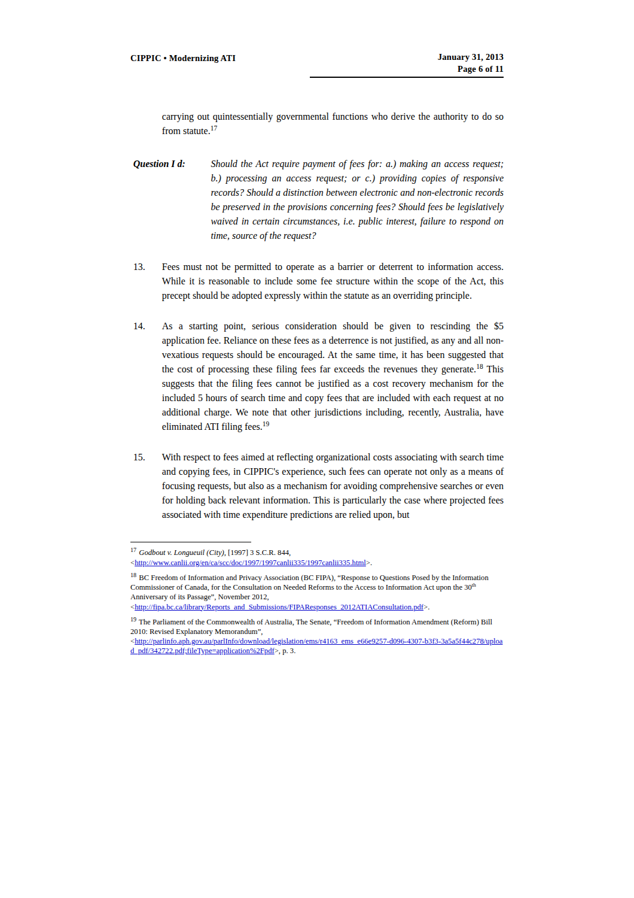CIPPIC • Modernizing ATI
January 31, 2013
Page 6 of 11
carrying out quintessentially governmental functions who derive the authority to do so from statute.17
Question I d:
Should the Act require payment of fees for: a.) making an access request; b.) processing an access request; or c.) providing copies of responsive records? Should a distinction between electronic and non-electronic records be preserved in the provisions concerning fees? Should fees be legislatively waived in certain circumstances, i.e. public interest, failure to respond on time, source of the request?
13. Fees must not be permitted to operate as a barrier or deterrent to information access. While it is reasonable to include some fee structure within the scope of the Act, this precept should be adopted expressly within the statute as an overriding principle.
14. As a starting point, serious consideration should be given to rescinding the $5 application fee. Reliance on these fees as a deterrence is not justified, as any and all non-vexatious requests should be encouraged. At the same time, it has been suggested that the cost of processing these filing fees far exceeds the revenues they generate.18 This suggests that the filing fees cannot be justified as a cost recovery mechanism for the included 5 hours of search time and copy fees that are included with each request at no additional charge. We note that other jurisdictions including, recently, Australia, have eliminated ATI filing fees.19
15. With respect to fees aimed at reflecting organizational costs associating with search time and copying fees, in CIPPIC's experience, such fees can operate not only as a means of focusing requests, but also as a mechanism for avoiding comprehensive searches or even for holding back relevant information. This is particularly the case where projected fees associated with time expenditure predictions are relied upon, but
17 Godbout v. Longueuil (City), [1997] 3 S.C.R. 844,
<http://www.canlii.org/en/ca/scc/doc/1997/1997canlii335/1997canlii335.html>.
18 BC Freedom of Information and Privacy Association (BC FIPA), “Response to Questions Posed by the Information Commissioner of Canada, for the Consultation on Needed Reforms to the Access to Information Act upon the 30th Anniversary of its Passage”, November 2012,
<http://fipa.bc.ca/library/Reports_and_Submissions/FIPAResponses_2012ATIAConsultation.pdf>.
19 The Parliament of the Commonwealth of Australia, The Senate, “Freedom of Information Amendment (Reform) Bill 2010: Revised Explanatory Memorandum”,
<http://parlinfo.aph.gov.au/parlInfo/download/legislation/ems/r4163_ems_e66e9257-d096-4307-b3f3-3a5a5f44c278/upload_pdf/342722.pdf;fileType=application%2Fpdf>, p. 3.